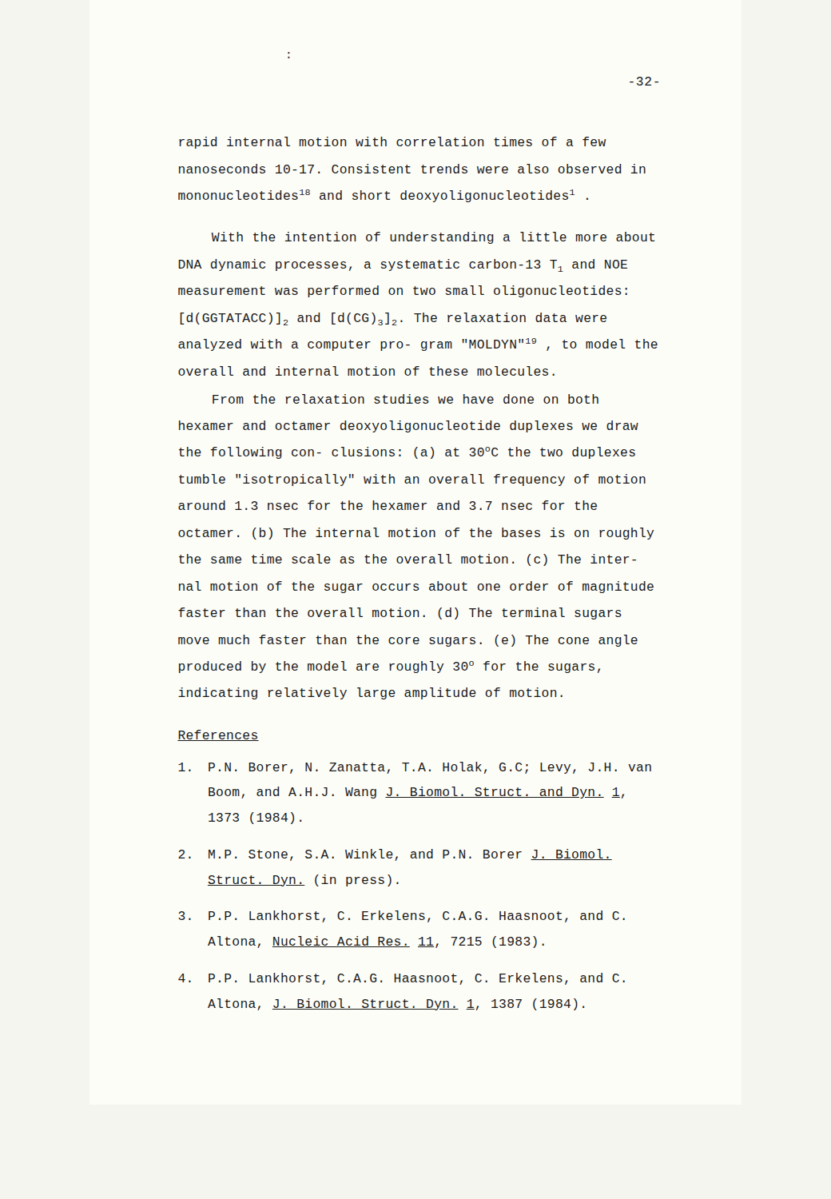:
-32-
rapid internal motion with correlation times of a few nanoseconds 10-17. Consistent trends were also observed in mononucleotides18 and short deoxyoligonucleotides1 .
With the intention of understanding a little more about DNA dynamic processes, a systematic carbon-13 T1 and NOE measurement was performed on two small oligonucleotides: [d(GGTATACC)]2 and [d(CG)3]2. The relaxation data were analyzed with a computer pro- gram "MOLDYN"19 , to model the overall and internal motion of these molecules.
From the relaxation studies we have done on both hexamer and octamer deoxyoligonucleotide duplexes we draw the following con- clusions: (a) at 30oC the two duplexes tumble "isotropically" with an overall frequency of motion around 1.3 nsec for the hexamer and 3.7 nsec for the octamer. (b) The internal motion of the bases is on roughly the same time scale as the overall motion. (c) The inter- nal motion of the sugar occurs about one order of magnitude faster than the overall motion. (d) The terminal sugars move much faster than the core sugars. (e) The cone angle produced by the model are roughly 30o for the sugars, indicating relatively large amplitude of motion.
References
P.N. Borer, N. Zanatta, T.A. Holak, G.C; Levy, J.H. van Boom, and A.H.J. Wang J. Biomol. Struct. and Dyn. 1, 1373 (1984).
M.P. Stone, S.A. Winkle, and P.N. Borer J. Biomol. Struct. Dyn. (in press).
P.P. Lankhorst, C. Erkelens, C.A.G. Haasnoot, and C. Altona, Nucleic Acid Res. 11, 7215 (1983).
P.P. Lankhorst, C.A.G. Haasnoot, C. Erkelens, and C. Altona, J. Biomol. Struct. Dyn. 1, 1387 (1984).